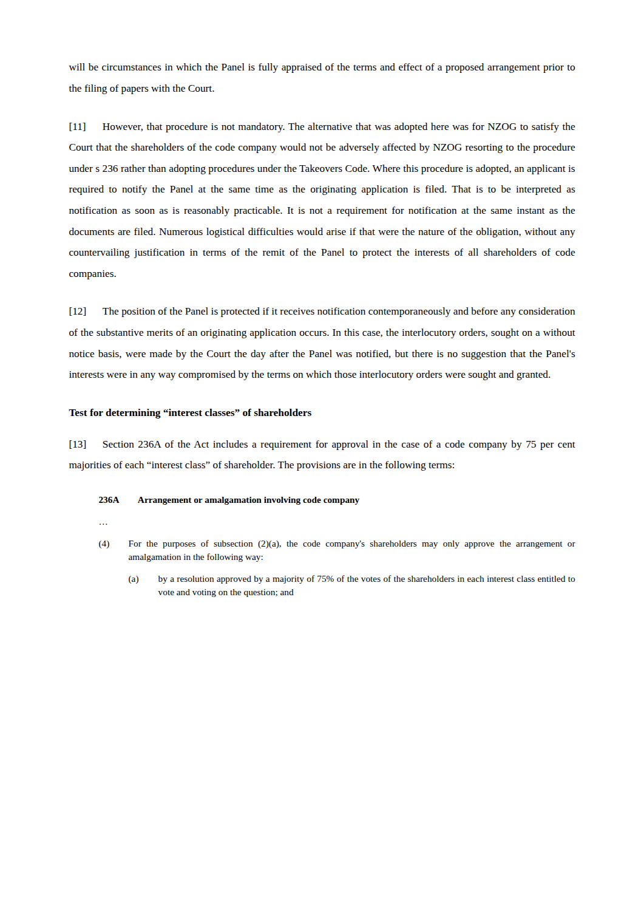will be circumstances in which the Panel is fully appraised of the terms and effect of a proposed arrangement prior to the filing of papers with the Court.
[11] However, that procedure is not mandatory. The alternative that was adopted here was for NZOG to satisfy the Court that the shareholders of the code company would not be adversely affected by NZOG resorting to the procedure under s 236 rather than adopting procedures under the Takeovers Code. Where this procedure is adopted, an applicant is required to notify the Panel at the same time as the originating application is filed. That is to be interpreted as notification as soon as is reasonably practicable. It is not a requirement for notification at the same instant as the documents are filed. Numerous logistical difficulties would arise if that were the nature of the obligation, without any countervailing justification in terms of the remit of the Panel to protect the interests of all shareholders of code companies.
[12] The position of the Panel is protected if it receives notification contemporaneously and before any consideration of the substantive merits of an originating application occurs. In this case, the interlocutory orders, sought on a without notice basis, were made by the Court the day after the Panel was notified, but there is no suggestion that the Panel's interests were in any way compromised by the terms on which those interlocutory orders were sought and granted.
Test for determining “interest classes” of shareholders
[13] Section 236A of the Act includes a requirement for approval in the case of a code company by 75 per cent majorities of each “interest class” of shareholder. The provisions are in the following terms:
236AArrangement or amalgamation involving code company
…
(4)
For the purposes of subsection (2)(a), the code company's shareholders may only approve the arrangement or amalgamation in the following way:
(a)
by a resolution approved by a majority of 75% of the votes of the shareholders in each interest class entitled to vote and voting on the question; and